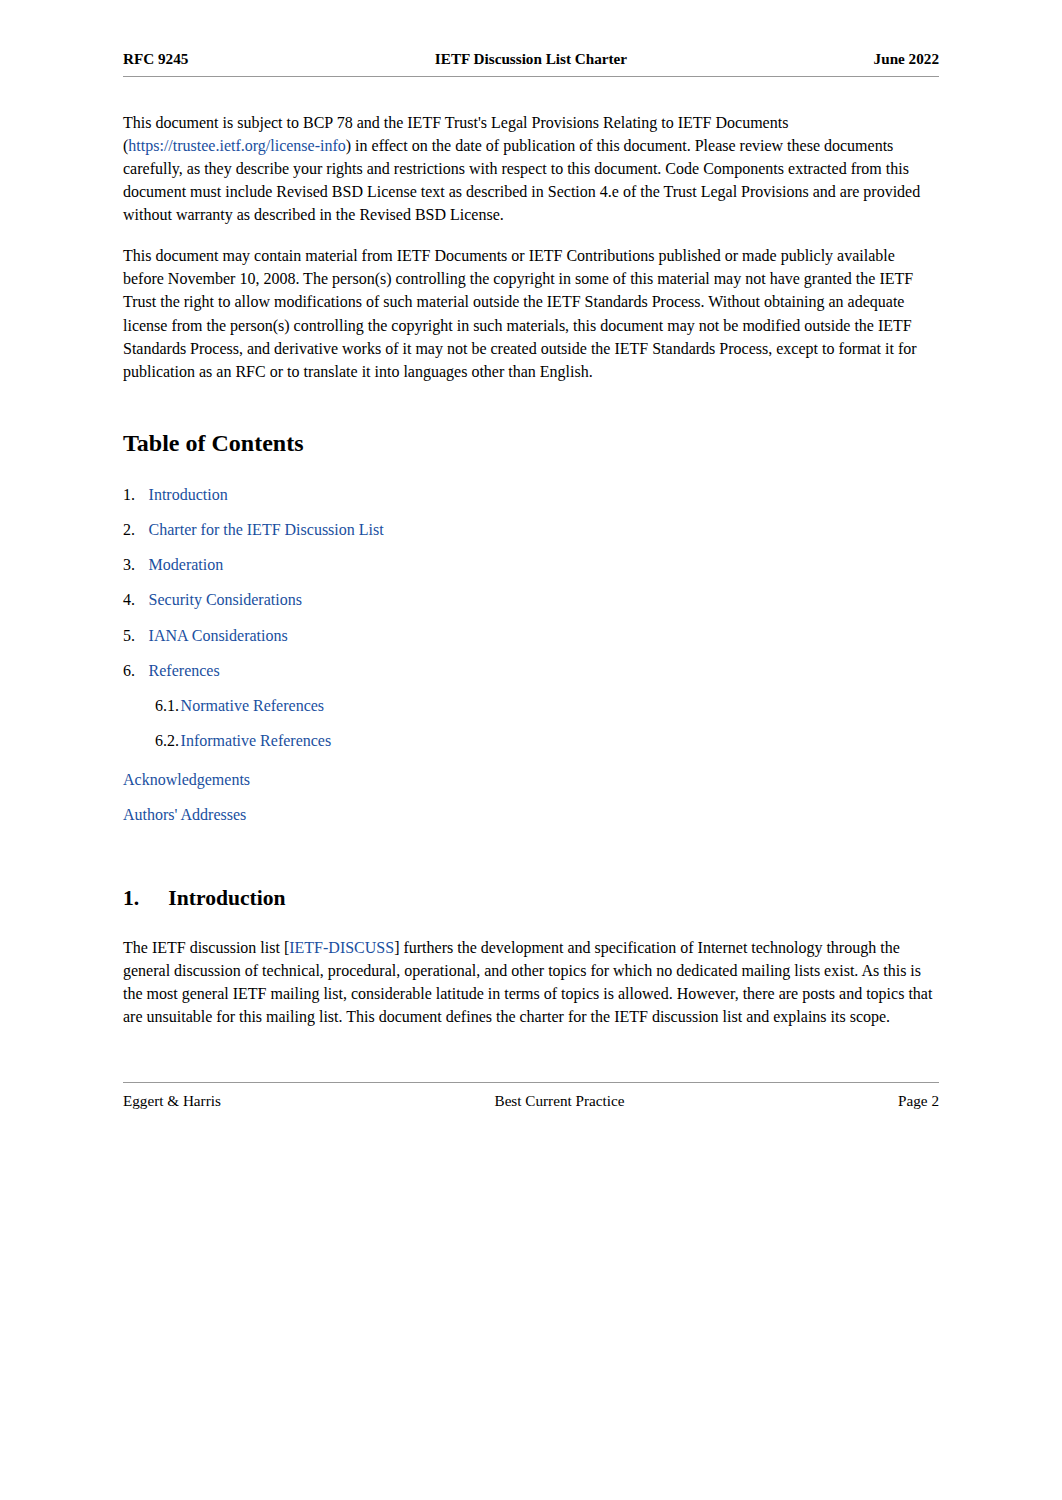RFC 9245
IETF Discussion List Charter
June 2022
This document is subject to BCP 78 and the IETF Trust's Legal Provisions Relating to IETF Documents (https://trustee.ietf.org/license-info) in effect on the date of publication of this document. Please review these documents carefully, as they describe your rights and restrictions with respect to this document. Code Components extracted from this document must include Revised BSD License text as described in Section 4.e of the Trust Legal Provisions and are provided without warranty as described in the Revised BSD License.
This document may contain material from IETF Documents or IETF Contributions published or made publicly available before November 10, 2008. The person(s) controlling the copyright in some of this material may not have granted the IETF Trust the right to allow modifications of such material outside the IETF Standards Process. Without obtaining an adequate license from the person(s) controlling the copyright in such materials, this document may not be modified outside the IETF Standards Process, and derivative works of it may not be created outside the IETF Standards Process, except to format it for publication as an RFC or to translate it into languages other than English.
Table of Contents
1. Introduction
2. Charter for the IETF Discussion List
3. Moderation
4. Security Considerations
5. IANA Considerations
6. References
6.1. Normative References
6.2. Informative References
Acknowledgements
Authors' Addresses
1. Introduction
The IETF discussion list [IETF-DISCUSS] furthers the development and specification of Internet technology through the general discussion of technical, procedural, operational, and other topics for which no dedicated mailing lists exist. As this is the most general IETF mailing list, considerable latitude in terms of topics is allowed. However, there are posts and topics that are unsuitable for this mailing list. This document defines the charter for the IETF discussion list and explains its scope.
Eggert & Harris
Best Current Practice
Page 2